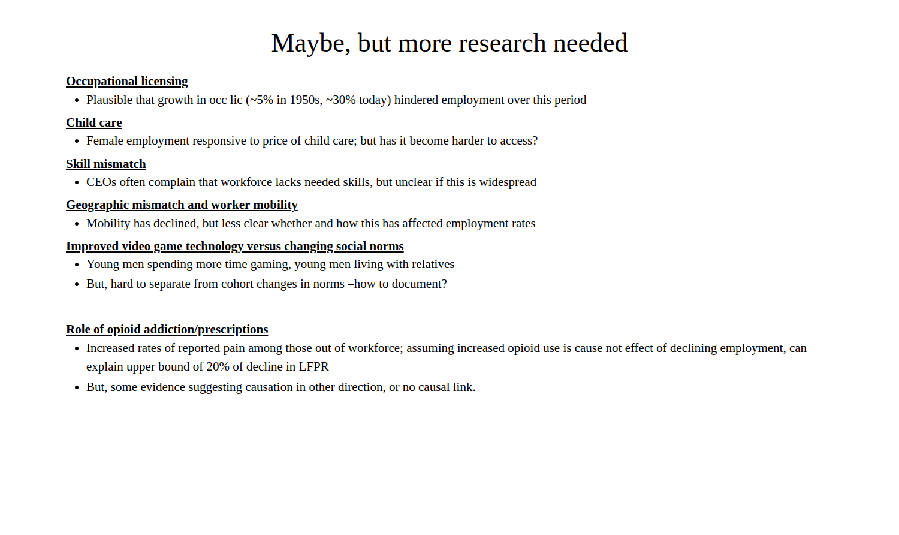Maybe, but more research needed
Occupational licensing
Plausible that growth in occ lic (~5% in 1950s, ~30% today) hindered employment over this period
Child care
Female employment responsive to price of child care; but has it become harder to access?
Skill mismatch
CEOs often complain that workforce lacks needed skills, but unclear if this is widespread
Geographic mismatch and worker mobility
Mobility has declined, but less clear whether and how this has affected employment rates
Improved video game technology versus changing social norms
Young men spending more time gaming, young men living with relatives
But, hard to separate from cohort changes in norms –how to document?
Role of opioid addiction/prescriptions
Increased rates of reported pain among those out of workforce; assuming increased opioid use is cause not effect of declining employment, can explain upper bound of 20% of decline in LFPR
But, some evidence suggesting causation in other direction, or no causal link.